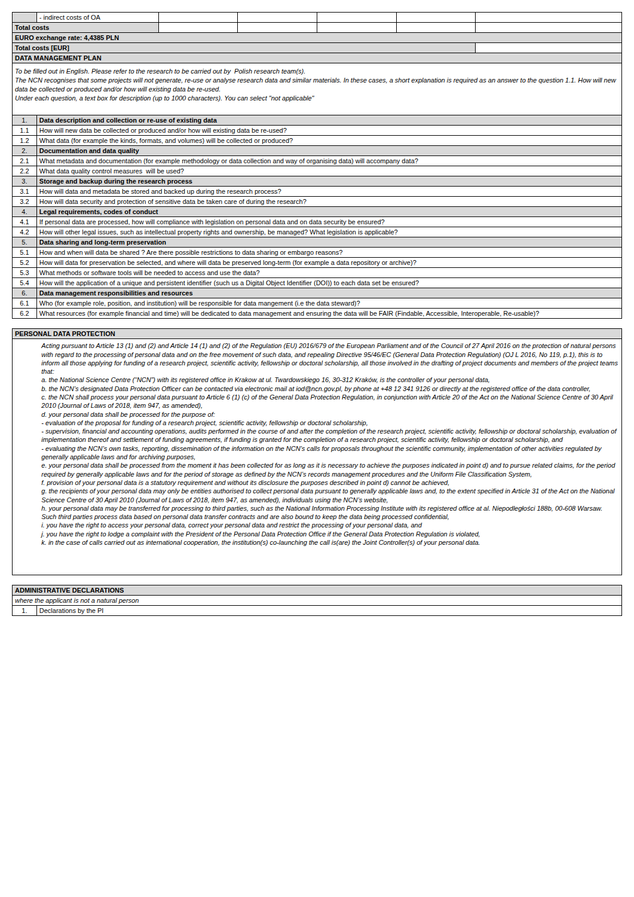| | - indirect costs of OA | | | | | |
| Total costs | | | | | |
| EURO exchange rate: 4,4385 PLN |
| Total costs [EUR] | |
| DATA MANAGEMENT PLAN |
| To be filled out in English. Please refer to the research to be carried out by Polish research team(s). The NCN recognises that some projects will not generate, re-use or analyse research data and similar materials. In these cases, a short explanation is required as an answer to the question 1.1. How will new data be collected or produced and/or how will existing data be re-used. Under each question, a text box for description (up to 1000 characters). You can select "not applicable" |
| 1. | Data description and collection or re-use of existing data |
| 1.1 | How will new data be collected or produced and/or how will existing data be re-used? |
| 1.2 | What data (for example the kinds, formats, and volumes) will be collected or produced? |
| 2. | Documentation and data quality |
| 2.1 | What metadata and documentation (for example methodology or data collection and way of organising data) will accompany data? |
| 2.2 | What data quality control measures will be used? |
| 3. | Storage and backup during the research process |
| 3.1 | How will data and metadata be stored and backed up during the research process? |
| 3.2 | How will data security and protection of sensitive data be taken care of during the research? |
| 4. | Legal requirements, codes of conduct |
| 4.1 | If personal data are processed, how will compliance with legislation on personal data and on data security be ensured? |
| 4.2 | How will other legal issues, such as intellectual property rights and ownership, be managed? What legislation is applicable? |
| 5. | Data sharing and long-term preservation |
| 5.1 | How and when will data be shared ? Are there possible restrictions to data sharing or embargo reasons? |
| 5.2 | How will data for preservation be selected, and where will data be preserved long-term (for example a data repository or archive)? |
| 5.3 | What methods or software tools will be needed to access and use the data? |
| 5.4 | How will the application of a unique and persistent identifier (such us a Digital Object Identifier (DOI)) to each data set be ensured? |
| 6. | Data management responsibilities and resources |
| 6.1 | Who (for example role, position, and institution) will be responsible for data mangement (i.e the data steward)? |
| 6.2 | What resources (for example financial and time) will be dedicated to data management and ensuring the data will be FAIR (Findable, Accessible, Interoperable, Re-usable)? |
| PERSONAL DATA PROTECTION |
| | Acting pursuant to Article 13 (1) and (2) and Article 14 (1) and (2) of the Regulation (EU) 2016/679 of the European Parliament and of the Council of 27 April 2016 on the protection of natural persons with regard to the processing of personal data and on the free movement of such data, and repealing Directive 95/46/EC (General Data Protection Regulation) (OJ L 2016, No 119, p.1), this is to inform all those applying for funding of a research project, scientific activity, fellowship or doctoral scholarship, all those involved in the drafting of project documents and members of the project teams that: a. the National Science Centre (“NCN”) with its registered office in Krakow at ul. Twardowskiego 16, 30-312 Kraków, is the controller of your personal data, b. the NCN’s designated Data Protection Officer can be contacted via electronic mail at iod@ncn.gov.pl, by phone at +48 12 341 9126 or directly at the registered office of the data controller, c. the NCN shall process your personal data pursuant to Article 6 (1) (c) of the General Data Protection Regulation, in conjunction with Article 20 of the Act on the National Science Centre of 30 April 2010 (Journal of Laws of 2018, item 947, as amended), d. your personal data shall be processed for the purpose of: - evaluation of the proposal for funding of a research project, scientific activity, fellowship or doctoral scholarship, - supervision, financial and accounting operations, audits performed in the course of and after the completion of the research project, scientific activity, fellowship or doctoral scholarship, evaluation of implementation thereof and settlement of funding agreements, if funding is granted for the completion of a research project, scientific activity, fellowship or doctoral scholarship, and - evaluating the NCN’s own tasks, reporting, dissemination of the information on the NCN’s calls for proposals throughout the scientific community, implementation of other activities regulated by generally applicable laws and for archiving purposes, e. your personal data shall be processed from the moment it has been collected for as long as it is necessary to achieve the purposes indicated in point d) and to pursue related claims, for the period required by generally applicable laws and for the period of storage as defined by the NCN’s records management procedures and the Uniform File Classification System, f. provision of your personal data is a statutory requirement and without its disclosure the purposes described in point d) cannot be achieved, g. the recipients of your personal data may only be entities authorised to collect personal data pursuant to generally applicable laws and, to the extent specified in Article 31 of the Act on the National Science Centre of 30 April 2010 (Journal of Laws of 2018, item 947, as amended), individuals using the NCN’s website, h. your personal data may be transferred for processing to third parties, such as the National Information Processing Institute with its registered office at al. Niepodległości 188b, 00-608 Warsaw. Such third parties process data based on personal data transfer contracts and are also bound to keep the data being processed confidential, i. you have the right to access your personal data, correct your personal data and restrict the processing of your personal data, and j. you have the right to lodge a complaint with the President of the Personal Data Protection Office if the General Data Protection Regulation is violated, k. in the case of calls carried out as international cooperation, the institution(s) co-launching the call is(are) the Joint Controller(s) of your personal data. |
| ADMINISTRATIVE DECLARATIONS |
| where the applicant is not a natural person |
| 1. | Declarations by the PI |